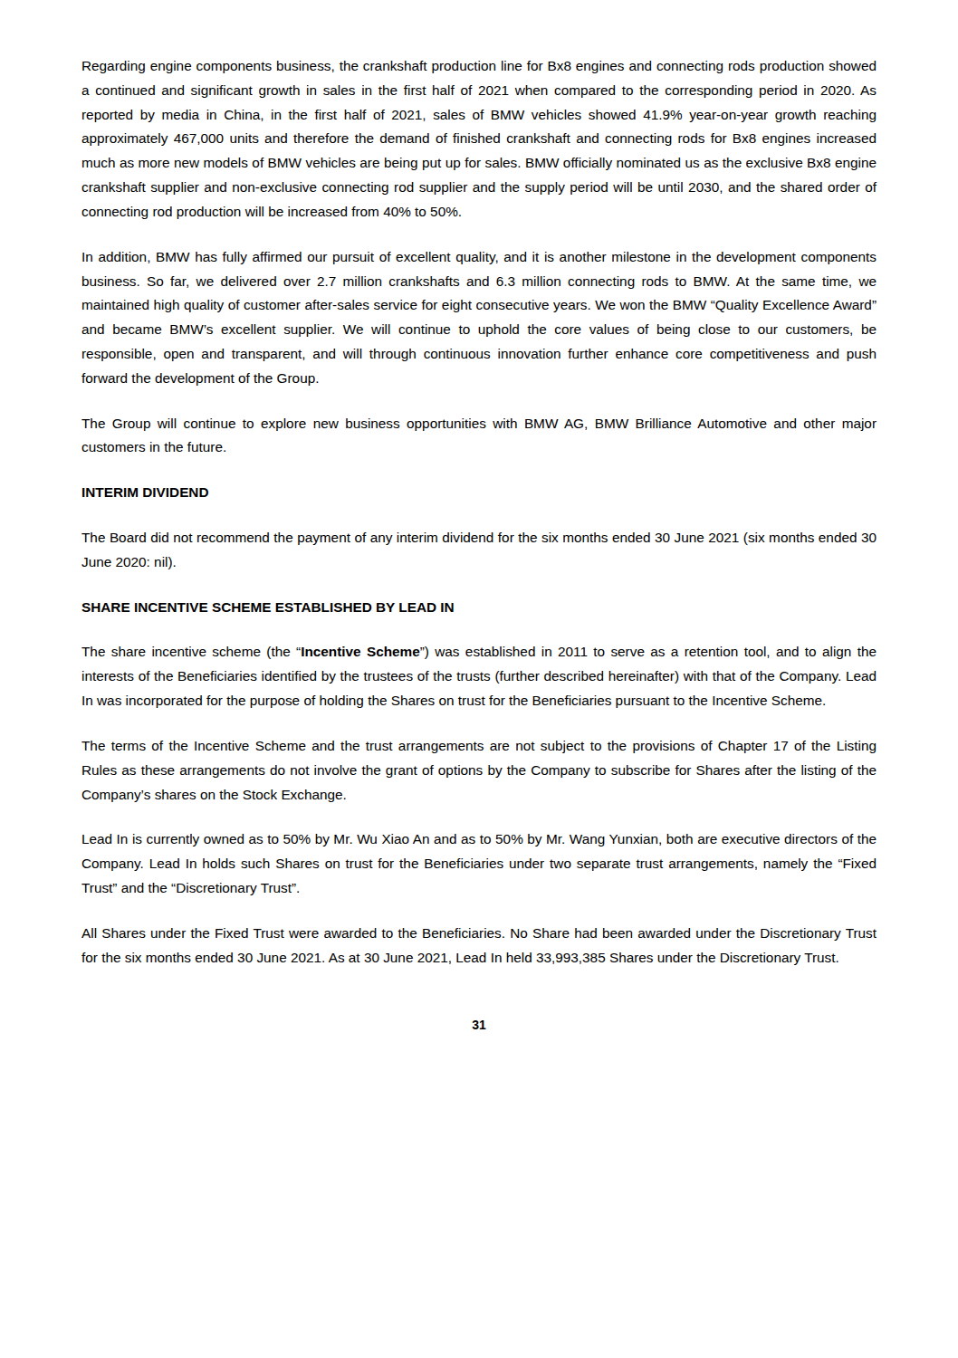Regarding engine components business, the crankshaft production line for Bx8 engines and connecting rods production showed a continued and significant growth in sales in the first half of 2021 when compared to the corresponding period in 2020. As reported by media in China, in the first half of 2021, sales of BMW vehicles showed 41.9% year-on-year growth reaching approximately 467,000 units and therefore the demand of finished crankshaft and connecting rods for Bx8 engines increased much as more new models of BMW vehicles are being put up for sales. BMW officially nominated us as the exclusive Bx8 engine crankshaft supplier and non-exclusive connecting rod supplier and the supply period will be until 2030, and the shared order of connecting rod production will be increased from 40% to 50%.
In addition, BMW has fully affirmed our pursuit of excellent quality, and it is another milestone in the development components business. So far, we delivered over 2.7 million crankshafts and 6.3 million connecting rods to BMW. At the same time, we maintained high quality of customer after-sales service for eight consecutive years. We won the BMW “Quality Excellence Award” and became BMW’s excellent supplier. We will continue to uphold the core values of being close to our customers, be responsible, open and transparent, and will through continuous innovation further enhance core competitiveness and push forward the development of the Group.
The Group will continue to explore new business opportunities with BMW AG, BMW Brilliance Automotive and other major customers in the future.
INTERIM DIVIDEND
The Board did not recommend the payment of any interim dividend for the six months ended 30 June 2021 (six months ended 30 June 2020: nil).
SHARE INCENTIVE SCHEME ESTABLISHED BY LEAD IN
The share incentive scheme (the “Incentive Scheme”) was established in 2011 to serve as a retention tool, and to align the interests of the Beneficiaries identified by the trustees of the trusts (further described hereinafter) with that of the Company. Lead In was incorporated for the purpose of holding the Shares on trust for the Beneficiaries pursuant to the Incentive Scheme.
The terms of the Incentive Scheme and the trust arrangements are not subject to the provisions of Chapter 17 of the Listing Rules as these arrangements do not involve the grant of options by the Company to subscribe for Shares after the listing of the Company’s shares on the Stock Exchange.
Lead In is currently owned as to 50% by Mr. Wu Xiao An and as to 50% by Mr. Wang Yunxian, both are executive directors of the Company. Lead In holds such Shares on trust for the Beneficiaries under two separate trust arrangements, namely the “Fixed Trust” and the “Discretionary Trust”.
All Shares under the Fixed Trust were awarded to the Beneficiaries. No Share had been awarded under the Discretionary Trust for the six months ended 30 June 2021. As at 30 June 2021, Lead In held 33,993,385 Shares under the Discretionary Trust.
31